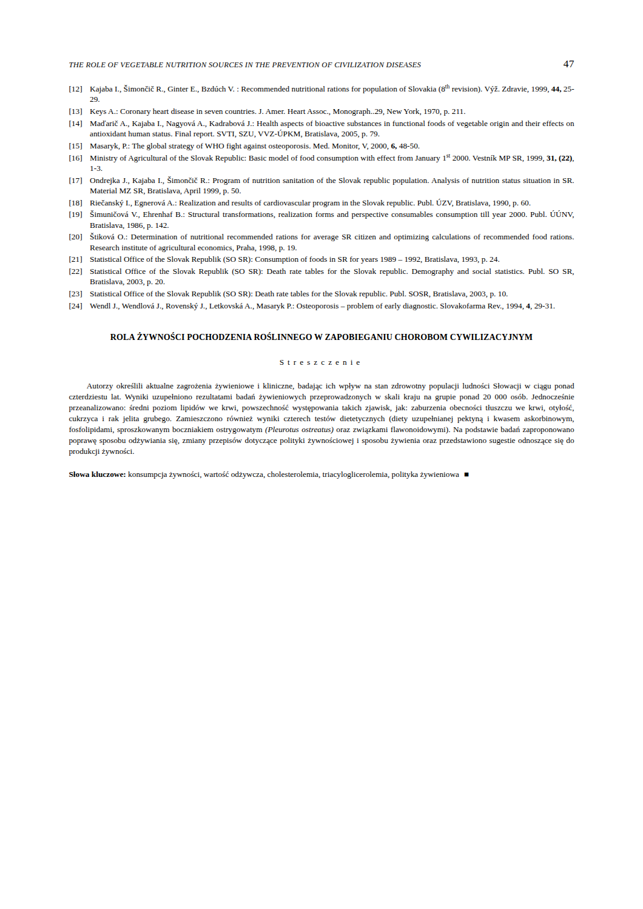The role of vegetable nutrition sources in the prevention of civilization diseases 47
[12] Kajaba I., Šimončič R., Ginter E., Bzdúch V. : Recommended nutritional rations for population of Slovakia (8th revision). Výž. Zdravie, 1999, 44, 25-29.
[13] Keys A.: Coronary heart disease in seven countries. J. Amer. Heart Assoc., Monograph..29, New York, 1970, p. 211.
[14] Maďarič A., Kajaba I., Nagyová A., Kadrabová J.: Health aspects of bioactive substances in functional foods of vegetable origin and their effects on antioxidant human status. Final report. SVTI, SZU, VVZ-ÚPKM, Bratislava, 2005, p. 79.
[15] Masaryk, P.: The global strategy of WHO fight against osteoporosis. Med. Monitor, V, 2000, 6, 48-50.
[16] Ministry of Agricultural of the Slovak Republic: Basic model of food consumption with effect from January 1st 2000. Vestník MP SR, 1999, 31, (22), 1-3.
[17] Ondrejka J., Kajaba I., Šimončič R.: Program of nutrition sanitation of the Slovak republic population. Analysis of nutrition status situation in SR. Material MZ SR, Bratislava, April 1999, p. 50.
[18] Riečanský I., Egnerová A.: Realization and results of cardiovascular program in the Slovak republic. Publ. ÚZV, Bratislava, 1990, p. 60.
[19] Šimuničová V., Ehrenhaf B.: Structural transformations, realization forms and perspective consumables consumption till year 2000. Publ. ÚÚNV, Bratislava, 1986, p. 142.
[20] Štiková O.: Determination of nutritional recommended rations for average SR citizen and optimizing calculations of recommended food rations. Research institute of agricultural economics, Praha, 1998, p. 19.
[21] Statistical Office of the Slovak Republik (SO SR): Consumption of foods in SR for years 1989 – 1992, Bratislava, 1993, p. 24.
[22] Statistical Office of the Slovak Republik (SO SR): Death rate tables for the Slovak republic. Demography and social statistics. Publ. SO SR, Bratislava, 2003, p. 20.
[23] Statistical Office of the Slovak Republik (SO SR): Death rate tables for the Slovak republic. Publ. SOSR, Bratislava, 2003, p. 10.
[24] Wendl J., Wendlová J., Rovenský J., Letkovská A., Masaryk P.: Osteoporosis – problem of early diagnostic. Slovakofarma Rev., 1994, 4, 29-31.
Rola żywności pochodzenia roślinnego w zapobieganiu chorobom cywilizacyjnym
Streszczenie
Autorzy określili aktualne zagrożenia żywieniowe i kliniczne, badając ich wpływ na stan zdrowotny populacji ludności Słowacji w ciągu ponad czterdziestu lat. Wyniki uzupełniono rezultatami badań żywieniowych przeprowadzonych w skali kraju na grupie ponad 20 000 osób. Jednocześnie przeanalizowano: średni poziom lipidów we krwi, powszechność występowania takich zjawisk, jak: zaburzenia obecności tłuszczu we krwi, otyłość, cukrzyca i rak jelita grubego. Zamieszczono również wyniki czterech testów dietetycznych (diety uzupełnianej pektyną i kwasem askorbinowym, fosfolipidami, sproszkowanym boczniakiem ostrygowatym (Pleurotus ostreatus) oraz związkami flawonoidowymi). Na podstawie badań zaproponowano poprawę sposobu odżywiania się, zmiany przepisów dotyczące polityki żywnościowej i sposobu żywienia oraz przedstawiono sugestie odnoszące się do produkcji żywności.
Słowa kluczowe: konsumpcja żywności, wartość odżywcza, cholesterolemia, triacyloglicerolemia, polityka żywieniowa ■